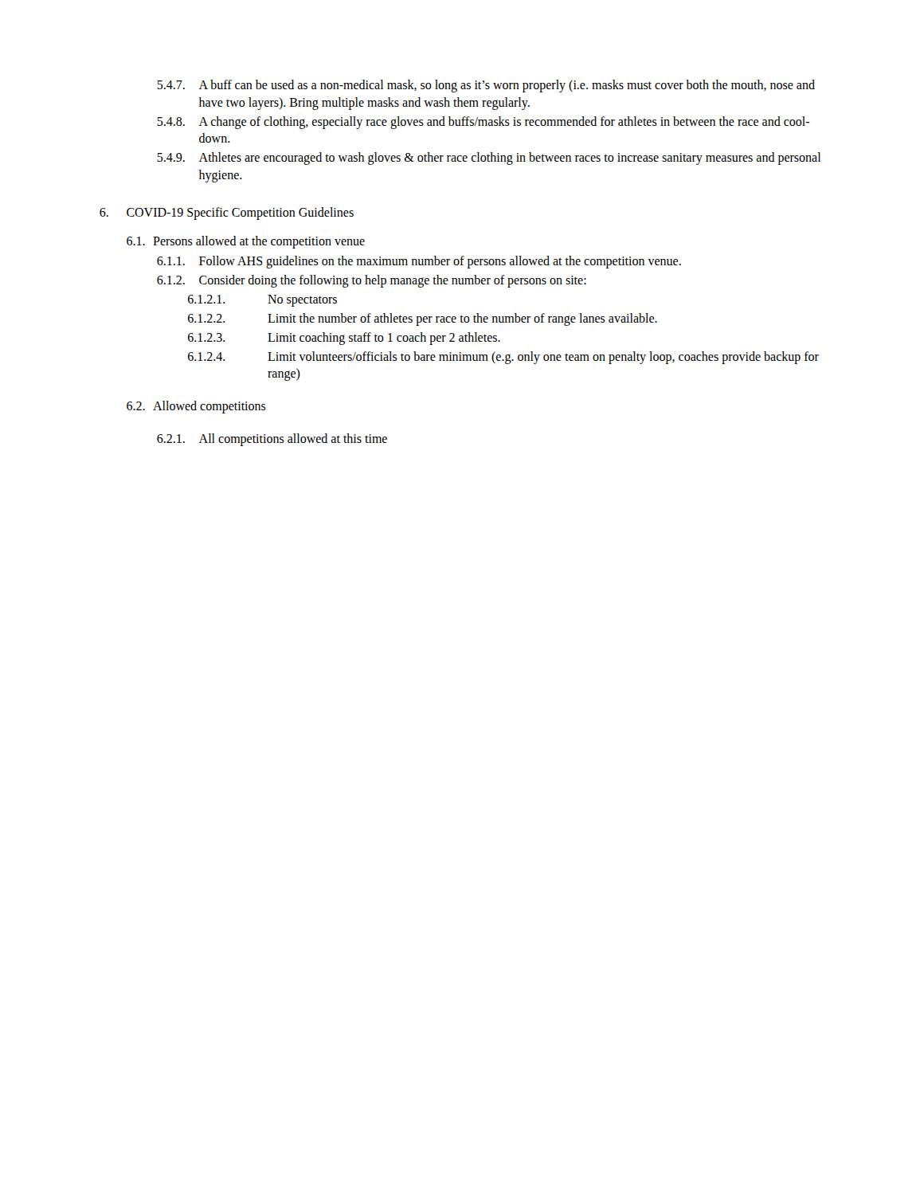5.4.7. A buff can be used as a non-medical mask, so long as it’s worn properly (i.e. masks must cover both the mouth, nose and have two layers). Bring multiple masks and wash them regularly.
5.4.8. A change of clothing, especially race gloves and buffs/masks is recommended for athletes in between the race and cool-down.
5.4.9. Athletes are encouraged to wash gloves & other race clothing in between races to increase sanitary measures and personal hygiene.
6. COVID-19 Specific Competition Guidelines
6.1. Persons allowed at the competition venue
6.1.1. Follow AHS guidelines on the maximum number of persons allowed at the competition venue.
6.1.2. Consider doing the following to help manage the number of persons on site:
6.1.2.1. No spectators
6.1.2.2. Limit the number of athletes per race to the number of range lanes available.
6.1.2.3. Limit coaching staff to 1 coach per 2 athletes.
6.1.2.4. Limit volunteers/officials to bare minimum (e.g. only one team on penalty loop, coaches provide backup for range)
6.2. Allowed competitions
6.2.1. All competitions allowed at this time